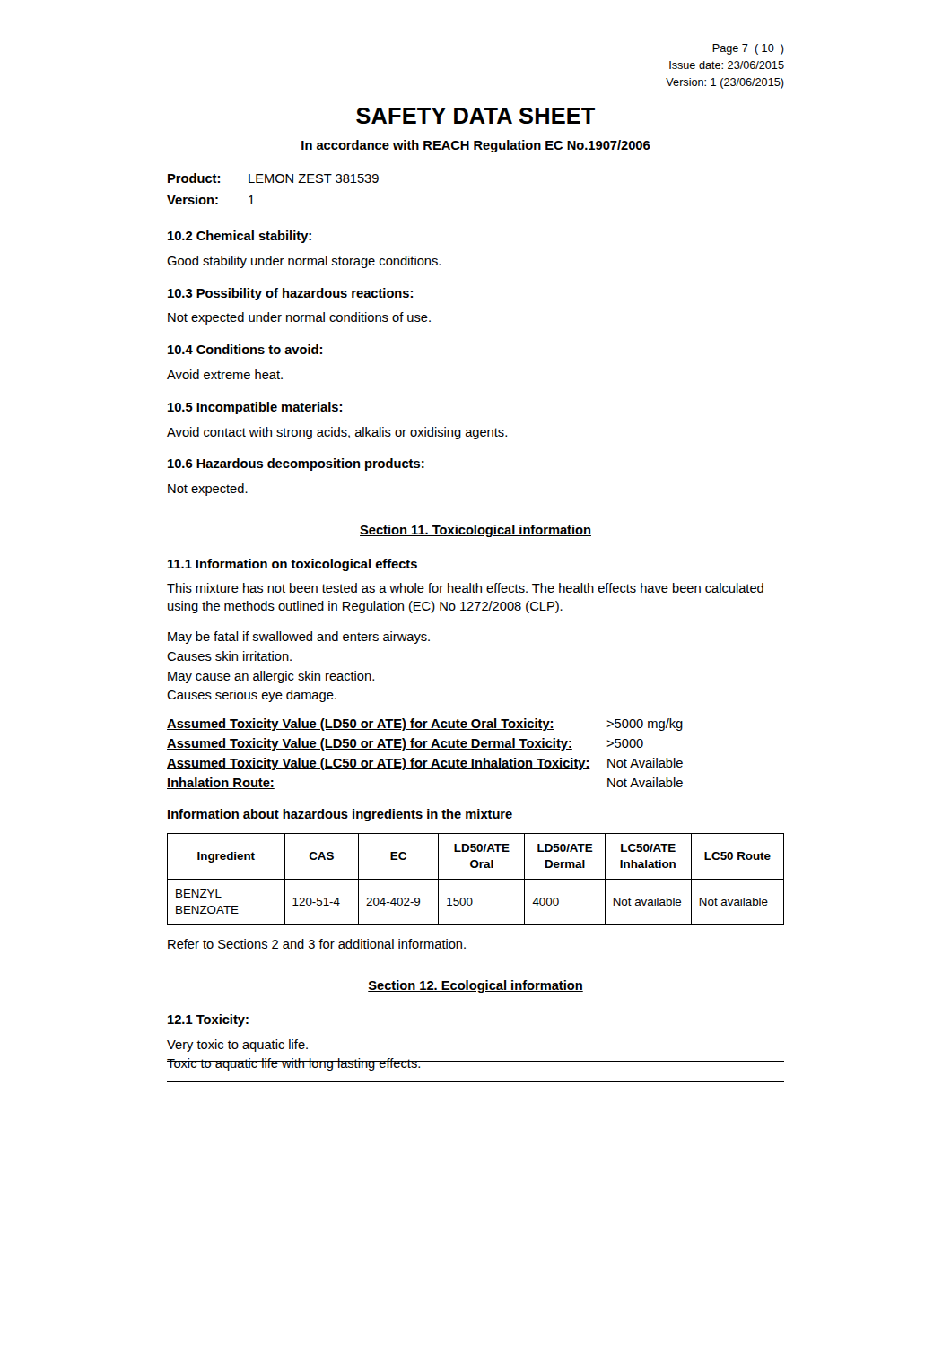Page 7 ( 10 )
Issue date: 23/06/2015
Version: 1 (23/06/2015)
SAFETY DATA SHEET
In accordance with REACH Regulation EC No.1907/2006
Product: LEMON ZEST 381539
Version: 1
10.2 Chemical stability:
Good stability under normal storage conditions.
10.3 Possibility of hazardous reactions:
Not expected under normal conditions of use.
10.4 Conditions to avoid:
Avoid extreme heat.
10.5 Incompatible materials:
Avoid contact with strong acids, alkalis or oxidising agents.
10.6 Hazardous decomposition products:
Not expected.
Section 11. Toxicological information
11.1 Information on toxicological effects
This mixture has not been tested as a whole for health effects. The health effects have been calculated using the methods outlined in Regulation (EC) No 1272/2008 (CLP).
May be fatal if swallowed and enters airways.
Causes skin irritation.
May cause an allergic skin reaction.
Causes serious eye damage.
Assumed Toxicity Value (LD50 or ATE) for Acute Oral Toxicity: >5000 mg/kg
Assumed Toxicity Value (LD50 or ATE) for Acute Dermal Toxicity: >5000
Assumed Toxicity Value (LC50 or ATE) for Acute Inhalation Toxicity: Not Available
Inhalation Route: Not Available
Information about hazardous ingredients in the mixture
| Ingredient | CAS | EC | LD50/ATE Oral | LD50/ATE Dermal | LC50/ATE Inhalation | LC50 Route |
| --- | --- | --- | --- | --- | --- | --- |
| BENZYL BENZOATE | 120-51-4 | 204-402-9 | 1500 | 4000 | Not available | Not available |
Refer to Sections 2 and 3 for additional information.
Section 12. Ecological information
12.1 Toxicity:
Very toxic to aquatic life.
Toxic to aquatic life with long lasting effects.